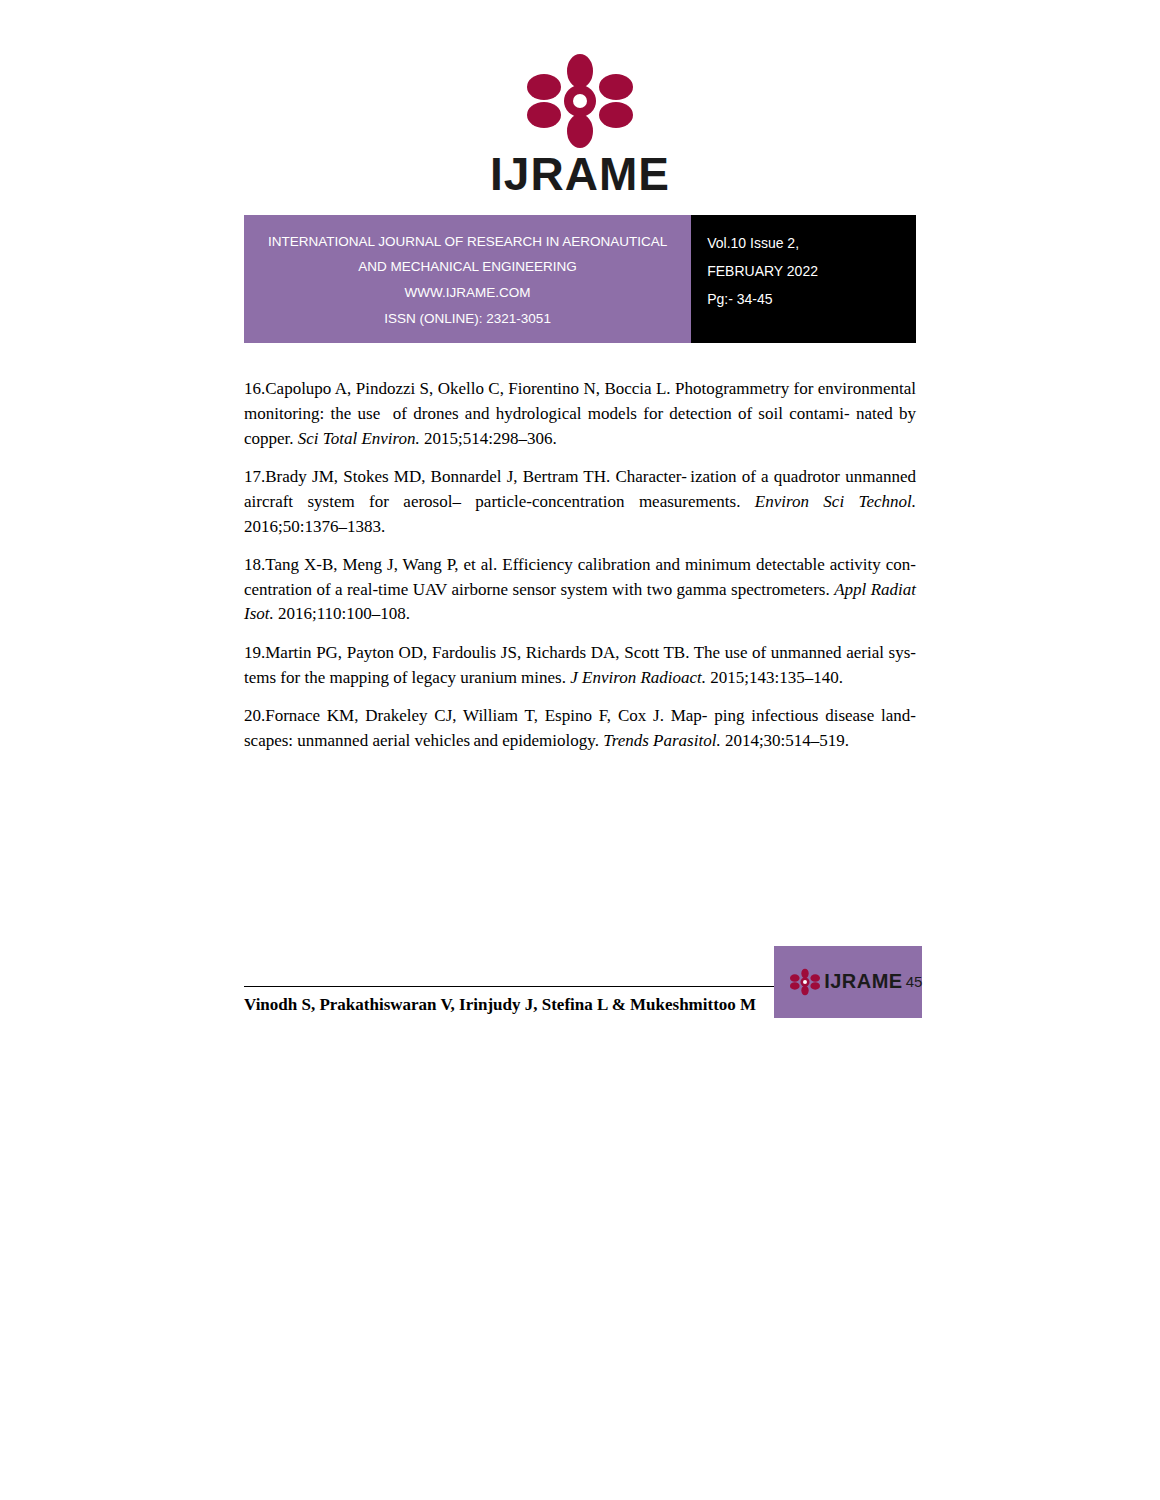IJRAME
INTERNATIONAL JOURNAL OF RESEARCH IN AERONAUTICAL AND MECHANICAL ENGINEERING WWW.IJRAME.COM ISSN (ONLINE): 2321-3051
Vol.10 Issue 2, FEBRUARY 2022 Pg:- 34-45
16.Capolupo A, Pindozzi S, Okello C, Fiorentino N, Boccia L. Photogrammetry for environmental monitoring: the use of drones and hydrological models for detection of soil contami- nated by copper. Sci Total Environ. 2015;514:298–306.
17.Brady JM, Stokes MD, Bonnardel J, Bertram TH. Character- ization of a quadrotor unmanned aircraft system for aerosol– particle-concentration measurements. Environ Sci Technol. 2016;50:1376–1383.
18.Tang X-B, Meng J, Wang P, et al. Efficiency calibration and minimum detectable activity concentration of a real-time UAV airborne sensor system with two gamma spectrometers. Appl Radiat Isot. 2016;110:100–108.
19.Martin PG, Payton OD, Fardoulis JS, Richards DA, Scott TB. The use of unmanned aerial systems for the mapping of legacy uranium mines. J Environ Radioact. 2015;143:135–140.
20.Fornace KM, Drakeley CJ, William T, Espino F, Cox J. Map- ping infectious disease landscapes: unmanned aerial vehicles and epidemiology. Trends Parasitol. 2014;30:514–519.
Vinodh S, Prakathiswaran V, Irinjudy J, Stefina L & Mukeshmittoo M
IJRAME 45